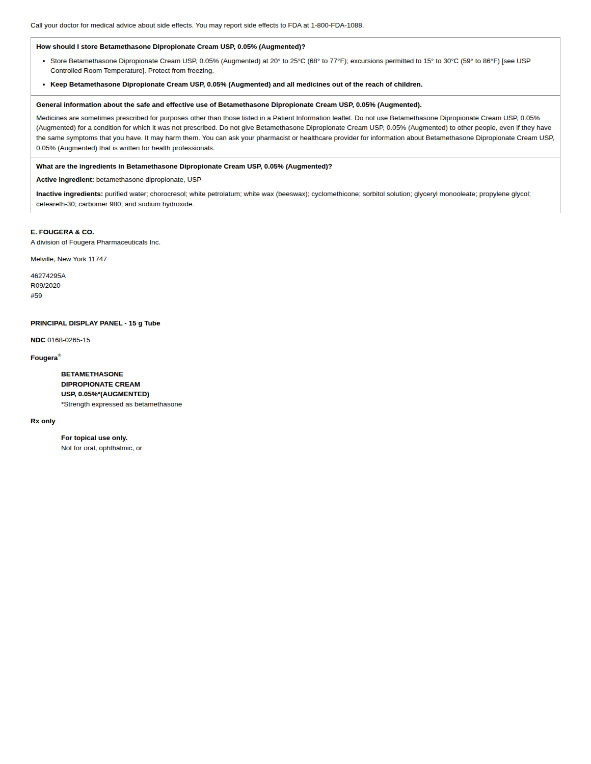Call your doctor for medical advice about side effects. You may report side effects to FDA at 1-800-FDA-1088.
How should I store Betamethasone Dipropionate Cream USP, 0.05% (Augmented)?
Store Betamethasone Dipropionate Cream USP, 0.05% (Augmented) at 20° to 25°C (68° to 77°F); excursions permitted to 15° to 30°C (59° to 86°F) [see USP Controlled Room Temperature]. Protect from freezing.
Keep Betamethasone Dipropionate Cream USP, 0.05% (Augmented) and all medicines out of the reach of children.
General information about the safe and effective use of Betamethasone Dipropionate Cream USP, 0.05% (Augmented).
Medicines are sometimes prescribed for purposes other than those listed in a Patient Information leaflet. Do not use Betamethasone Dipropionate Cream USP, 0.05% (Augmented) for a condition for which it was not prescribed. Do not give Betamethasone Dipropionate Cream USP, 0.05% (Augmented) to other people, even if they have the same symptoms that you have. It may harm them. You can ask your pharmacist or healthcare provider for information about Betamethasone Dipropionate Cream USP, 0.05% (Augmented) that is written for health professionals.
What are the ingredients in Betamethasone Dipropionate Cream USP, 0.05% (Augmented)?
Active ingredient: betamethasone dipropionate, USP
Inactive ingredients: purified water; chorocresol; white petrolatum; white wax (beeswax); cyclomethicone; sorbitol solution; glyceryl monooleate; propylene glycol; ceteareth-30; carbomer 980; and sodium hydroxide.
E. FOUGERA & CO.
A division of Fougera Pharmaceuticals Inc.
Melville, New York 11747
46274295A
R09/2020
#59
PRINCIPAL DISPLAY PANEL - 15 g Tube
NDC 0168-0265-15
Fougera®
BETAMETHASONE
DIPROPIONATE CREAM
USP, 0.05%*(AUGMENTED)
*Strength expressed as betamethasone
Rx only
For topical use only.
Not for oral, ophthalmic, or